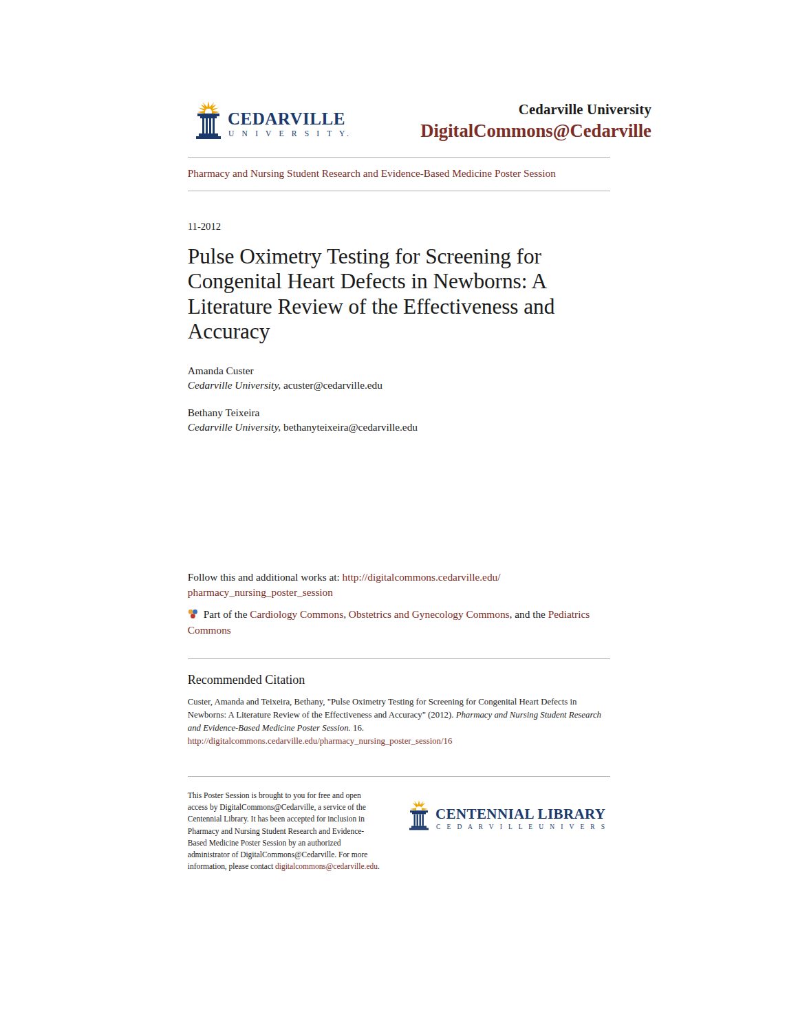CEDARVILLE U N I V E R S I T Y.
Cedarville University
DigitalCommons@Cedarville
Pharmacy and Nursing Student Research and Evidence-Based Medicine Poster Session
11-2012
Pulse Oximetry Testing for Screening for Congenital Heart Defects in Newborns: A Literature Review of the Effectiveness and Accuracy
Amanda Custer Cedarville University, acuster@cedarville.edu
Bethany Teixeira Cedarville University, bethanyteixeira@cedarville.edu
Follow this and additional works at: http://digitalcommons.cedarville.edu/
pharmacy_nursing_poster_session Part of the Cardiology Commons, Obstetrics and Gynecology Commons, and the Pediatrics Commons
Recommended Citation
Custer, Amanda and Teixeira, Bethany, "Pulse Oximetry Testing for Screening for Congenital Heart Defects in Newborns: A Literature Review of the Effectiveness and Accuracy" (2012). Pharmacy and Nursing Student Research and Evidence-Based Medicine Poster Session. 16.
http://digitalcommons.cedarville.edu/pharmacy_nursing_poster_session/16
This Poster Session is brought to you for free and open access by DigitalCommons@Cedarville, a service of the Centennial Library. It has been accepted for inclusion in Pharmacy and Nursing Student Research and Evidence-Based Medicine Poster Session by an authorized administrator of DigitalCommons@Cedarville. For more information, please contact digitalcommons@cedarville.edu.
CENTENNIAL LIBRARY C E D A R V I L L E U N I V E R S I T Y